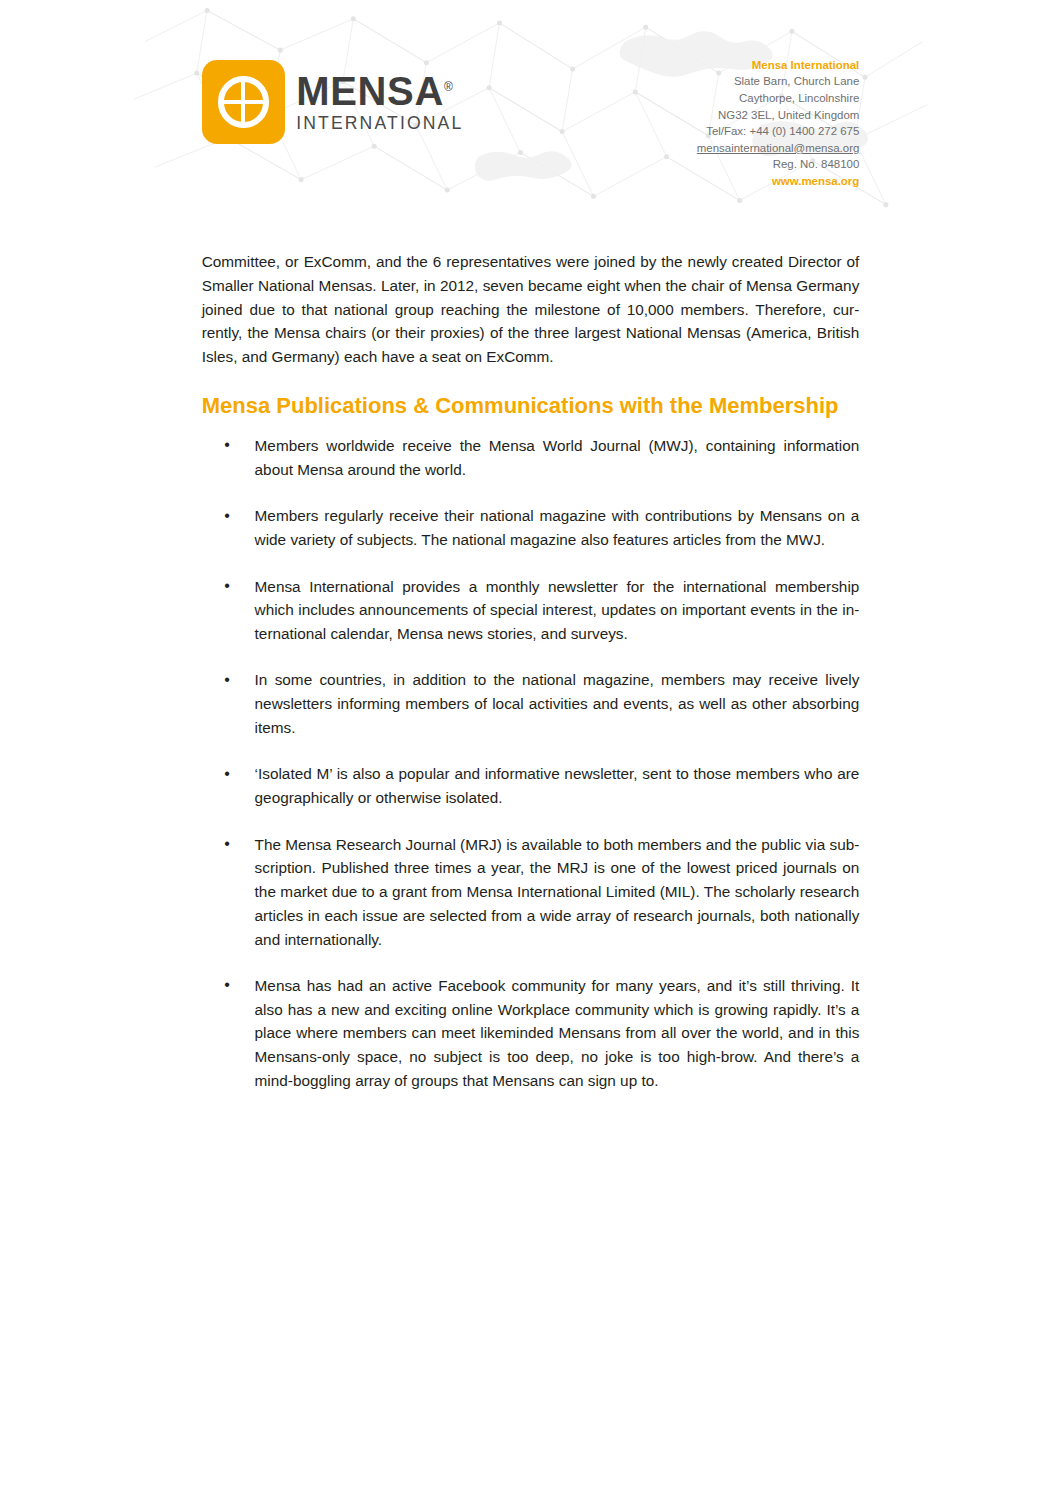MENSA® INTERNATIONAL
Mensa International
Slate Barn, Church Lane
Caythorpe, Lincolnshire
NG32 3EL, United Kingdom
Tel/Fax: +44 (0) 1400 272 675
mensainternational@mensa.org
Reg. No. 848100
www.mensa.org
Committee, or ExComm, and the 6 representatives were joined by the newly created Director of Smaller National Mensas. Later, in 2012, seven became eight when the chair of Mensa Germany joined due to that national group reaching the milestone of 10,000 members. Therefore, currently, the Mensa chairs (or their proxies) of the three largest National Mensas (America, British Isles, and Germany) each have a seat on ExComm.
Mensa Publications & Communications with the Membership
Members worldwide receive the Mensa World Journal (MWJ), containing information about Mensa around the world.
Members regularly receive their national magazine with contributions by Mensans on a wide variety of subjects. The national magazine also features articles from the MWJ.
Mensa International provides a monthly newsletter for the international membership which includes announcements of special interest, updates on important events in the international calendar, Mensa news stories, and surveys.
In some countries, in addition to the national magazine, members may receive lively newsletters informing members of local activities and events, as well as other absorbing items.
‘Isolated M’ is also a popular and informative newsletter, sent to those members who are geographically or otherwise isolated.
The Mensa Research Journal (MRJ) is available to both members and the public via subscription. Published three times a year, the MRJ is one of the lowest priced journals on the market due to a grant from Mensa International Limited (MIL). The scholarly research articles in each issue are selected from a wide array of research journals, both nationally and internationally.
Mensa has had an active Facebook community for many years, and it’s still thriving. It also has a new and exciting online Workplace community which is growing rapidly. It’s a place where members can meet likeminded Mensans from all over the world, and in this Mensans-only space, no subject is too deep, no joke is too high-brow. And there’s a mind-boggling array of groups that Mensans can sign up to.